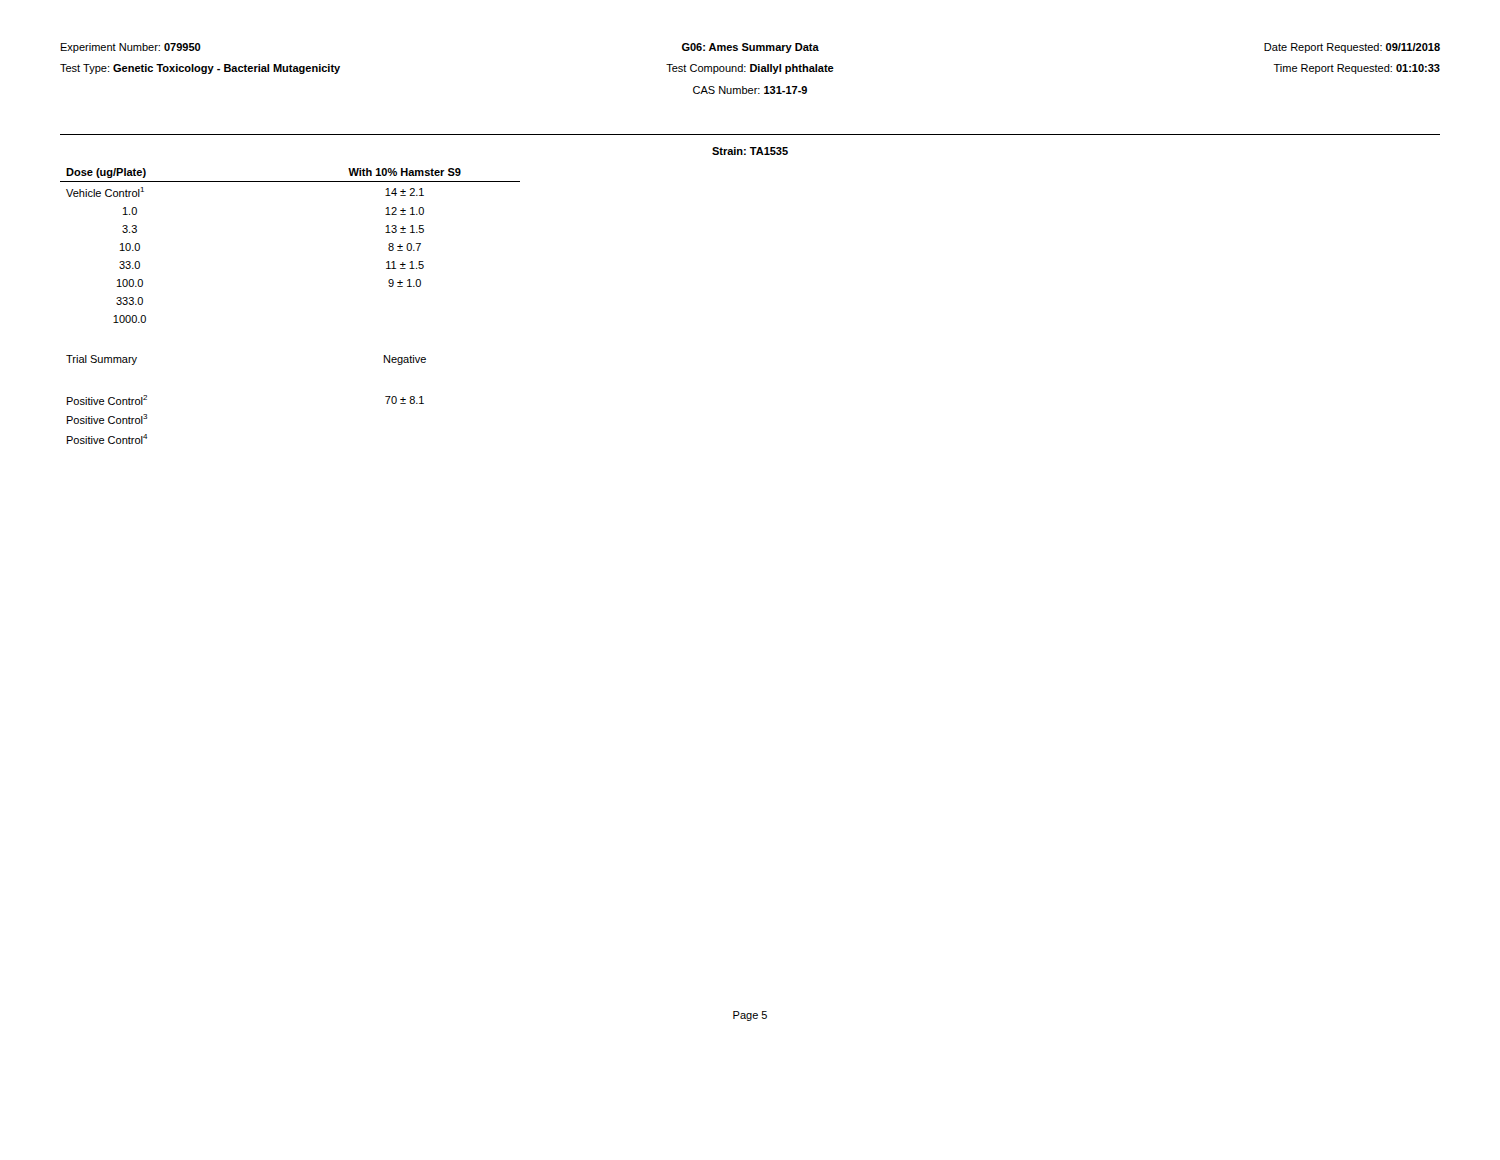Experiment Number: 079950
Test Type: Genetic Toxicology - Bacterial Mutagenicity
G06: Ames Summary Data
Test Compound: Diallyl phthalate
CAS Number: 131-17-9
Date Report Requested: 09/11/2018
Time Report Requested: 01:10:33
Strain: TA1535
| Dose (ug/Plate) | With 10% Hamster S9 |
| --- | --- |
| Vehicle Control 1 | 14 ± 2.1 |
| 1.0 | 12 ± 1.0 |
| 3.3 | 13 ± 1.5 |
| 10.0 | 8 ± 0.7 |
| 33.0 | 11 ± 1.5 |
| 100.0 | 9 ± 1.0 |
| 333.0 | |
| 1000.0 | |
| Trial Summary | Negative |
| Positive Control 2 | 70 ± 8.1 |
| Positive Control 3 | |
| Positive Control 4 | |
Page 5